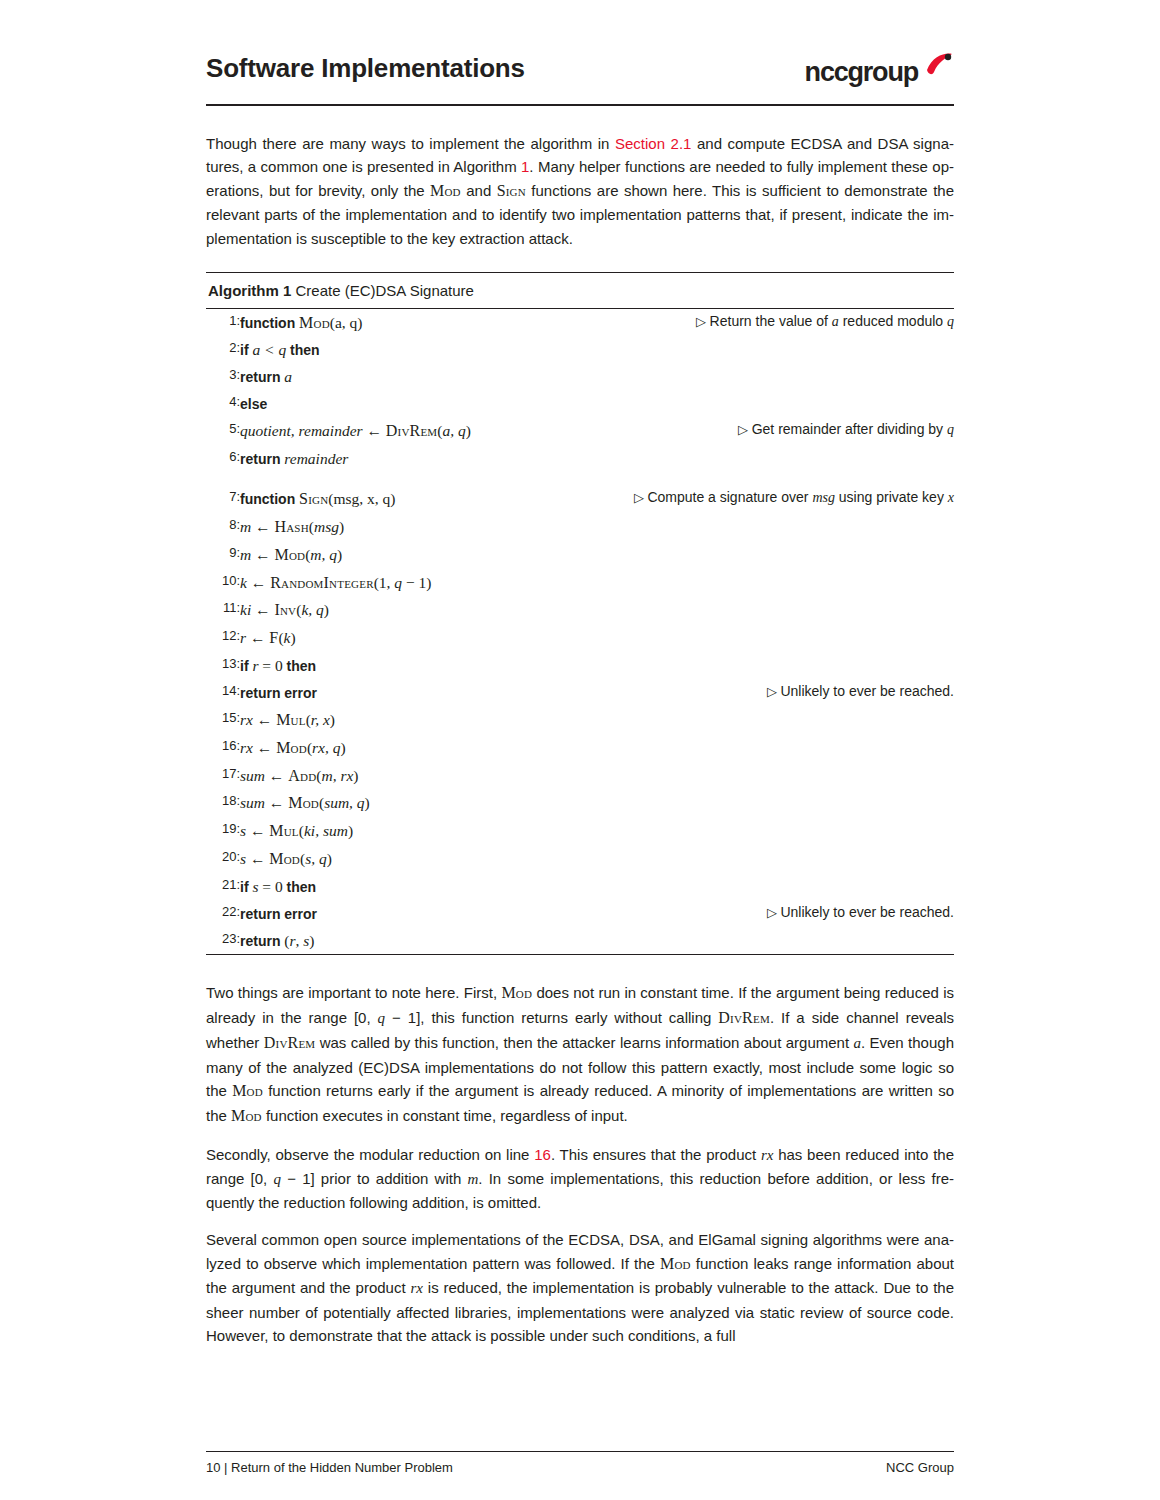Software Implementations
nccgroup
Though there are many ways to implement the algorithm in Section 2.1 and compute ECDSA and DSA signatures, a common one is presented in Algorithm 1. Many helper functions are needed to fully implement these operations, but for brevity, only the Mod and Sign functions are shown here. This is sufficient to demonstrate the relevant parts of the implementation and to identify two implementation patterns that, if present, indicate the implementation is susceptible to the key extraction attack.
Algorithm 1 Create (EC)DSA Signature
| 1: | function Mod (a, q) | ▷ Return the value of a reduced modulo q |
| 2: | if a < q then | |
| 3: | return a | |
| 4: | else | |
| 5: | quotient, remainder ← DivRem ( a, q ) | ▷ Get remainder after dividing by q |
| 6: | return remainder | |
| 7: | function Sign (msg, x, q) | ▷ Compute a signature over msg using private key x |
| 8: | m ← Hash ( msg ) | |
| 9: | m ← Mod ( m, q ) | |
| 10: | k ← RandomInteger (1, q − 1) | |
| 11: | ki ← Inv ( k, q ) | |
| 12: | r ← F ( k ) | |
| 13: | if r = 0 then | |
| 14: | return error | ▷ Unlikely to ever be reached. |
| 15: | rx ← Mul ( r, x ) | |
| 16: | rx ← Mod ( rx, q ) | |
| 17: | sum ← Add ( m, rx ) | |
| 18: | sum ← Mod ( sum, q ) | |
| 19: | s ← Mul ( ki, sum ) | |
| 20: | s ← Mod ( s, q ) | |
| 21: | if s = 0 then | |
| 22: | return error | ▷ Unlikely to ever be reached. |
| 23: | return ( r , s ) | |
Two things are important to note here. First, Mod does not run in constant time. If the argument being reduced is already in the range [0, q − 1], this function returns early without calling DivRem. If a side channel reveals whether DivRem was called by this function, then the attacker learns information about argument a. Even though many of the analyzed (EC)DSA implementations do not follow this pattern exactly, most include some logic so the Mod function returns early if the argument is already reduced. A minority of implementations are written so the Mod function executes in constant time, regardless of input.
Secondly, observe the modular reduction on line 16. This ensures that the product rx has been reduced into the range [0, q − 1] prior to addition with m. In some implementations, this reduction before addition, or less frequently the reduction following addition, is omitted.
Several common open source implementations of the ECDSA, DSA, and ElGamal signing algorithms were analyzed to observe which implementation pattern was followed. If the Mod function leaks range information about the argument and the product rx is reduced, the implementation is probably vulnerable to the attack. Due to the sheer number of potentially affected libraries, implementations were analyzed via static review of source code. However, to demonstrate that the attack is possible under such conditions, a full
10 | Return of the Hidden Number Problem NCC Group